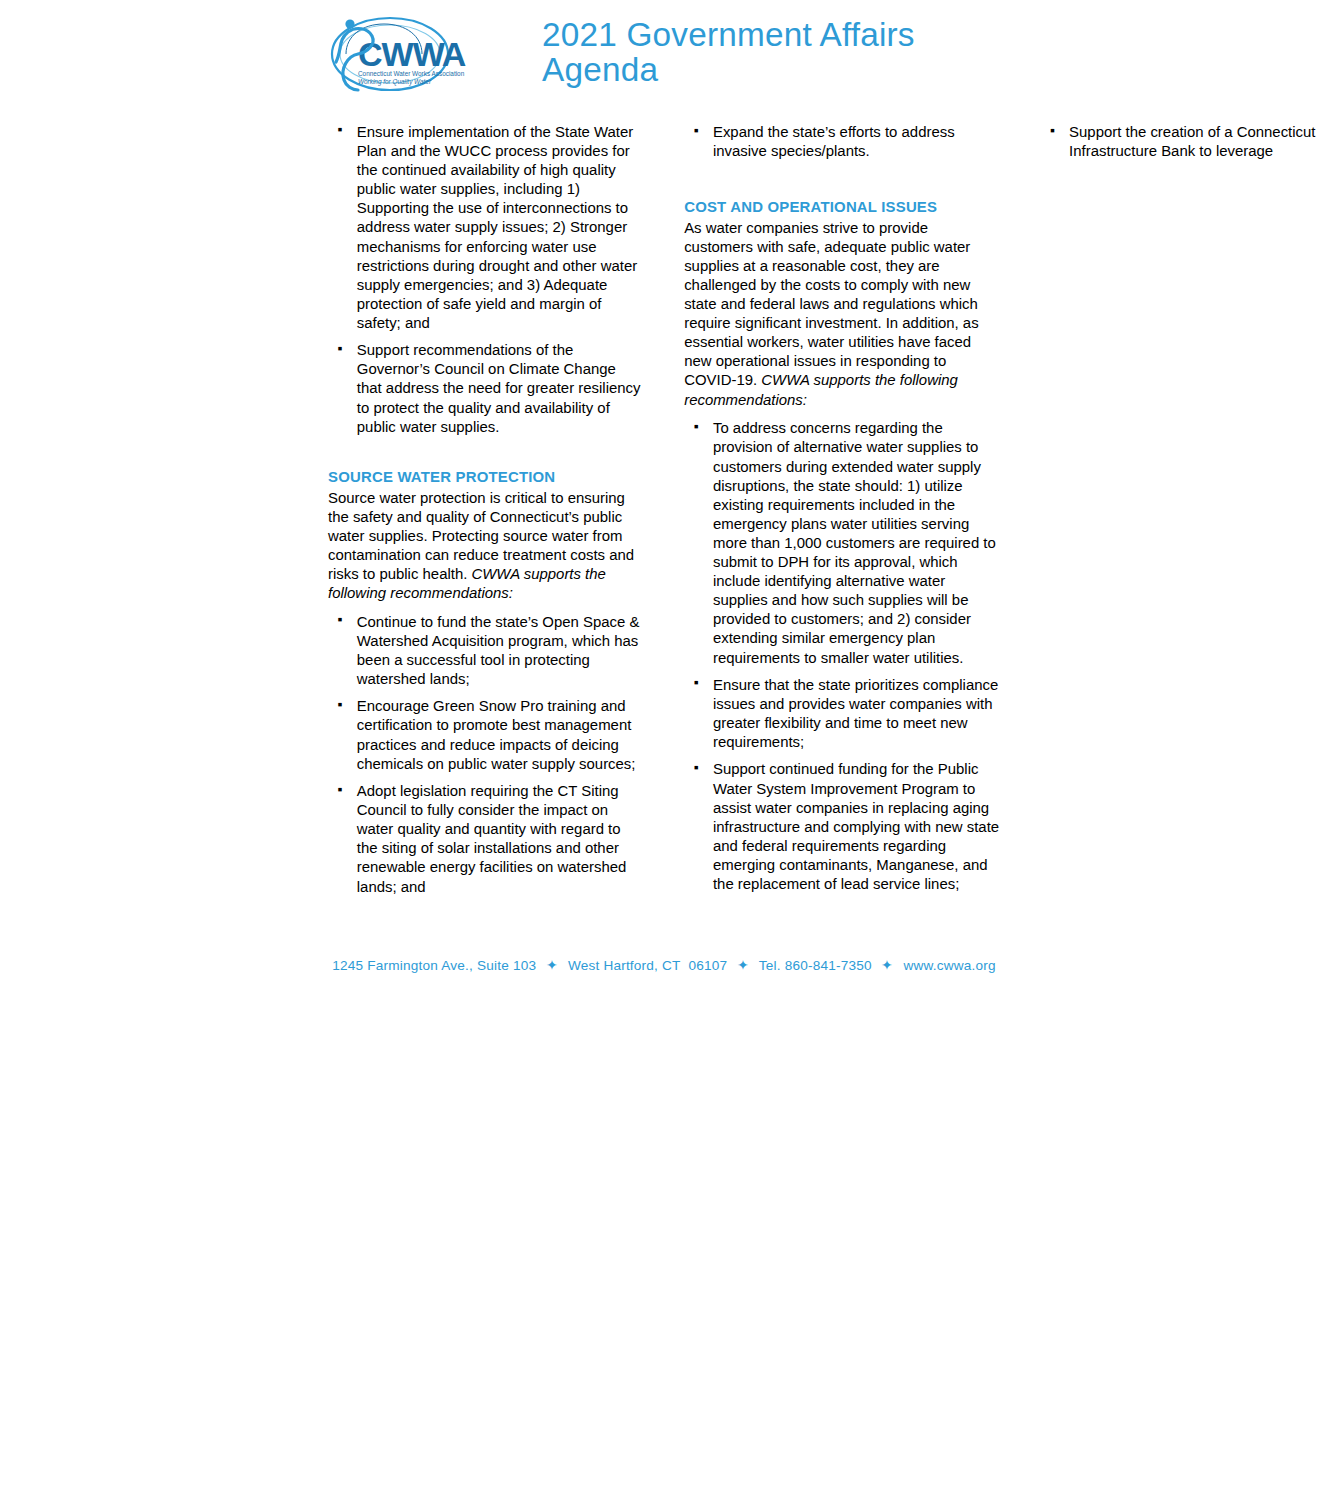CWWA Connecticut Water Works Association Working for Quality Water
2021 Government Affairs Agenda
Ensure implementation of the State Water Plan and the WUCC process provides for the continued availability of high quality public water supplies, including 1) Supporting the use of interconnections to address water supply issues; 2) Stronger mechanisms for enforcing water use restrictions during drought and other water supply emergencies; and 3) Adequate protection of safe yield and margin of safety; and
Support recommendations of the Governor’s Council on Climate Change that address the need for greater resiliency to protect the quality and availability of public water supplies.
SOURCE WATER PROTECTION
Source water protection is critical to ensuring the safety and quality of Connecticut’s public water supplies. Protecting source water from contamination can reduce treatment costs and risks to public health. CWWA supports the following recommendations:
Continue to fund the state’s Open Space & Watershed Acquisition program, which has been a successful tool in protecting watershed lands;
Encourage Green Snow Pro training and certification to promote best management practices and reduce impacts of deicing chemicals on public water supply sources;
Adopt legislation requiring the CT Siting Council to fully consider the impact on water quality and quantity with regard to the siting of solar installations and other renewable energy facilities on watershed lands; and
Expand the state’s efforts to address invasive species/plants.
COST AND OPERATIONAL ISSUES
As water companies strive to provide customers with safe, adequate public water supplies at a reasonable cost, they are challenged by the costs to comply with new state and federal laws and regulations which require significant investment. In addition, as essential workers, water utilities have faced new operational issues in responding to COVID-19. CWWA supports the following recommendations:
To address concerns regarding the provision of alternative water supplies to customers during extended water supply disruptions, the state should: 1) utilize existing requirements included in the emergency plans water utilities serving more than 1,000 customers are required to submit to DPH for its approval, which include identifying alternative water supplies and how such supplies will be provided to customers; and 2) consider extending similar emergency plan requirements to smaller water utilities.
Ensure that the state prioritizes compliance issues and provides water companies with greater flexibility and time to meet new requirements;
Support continued funding for the Public Water System Improvement Program to assist water companies in replacing aging infrastructure and complying with new state and federal requirements regarding emerging contaminants, Manganese, and the replacement of lead service lines;
Support the creation of a Connecticut Infrastructure Bank to leverage
1245 Farmington Ave., Suite 103 ✦ West Hartford, CT 06107 ✦ Tel. 860-841-7350 ✦ www.cwwa.org